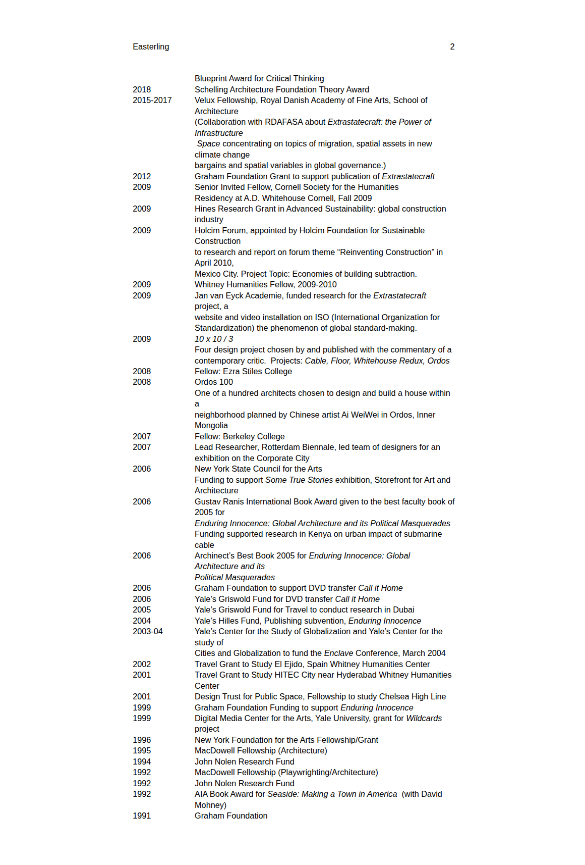Easterling
2
| | Blueprint Award for Critical Thinking |
| 2018 | Schelling Architecture Foundation Theory Award |
| 2015-2017 | Velux Fellowship, Royal Danish Academy of Fine Arts, School of Architecture (Collaboration with RDAFASA about Extrastatecraft: the Power of Infrastructure Space concentrating on topics of migration, spatial assets in new climate change bargains and spatial variables in global governance.) |
| 2012 | Graham Foundation Grant to support publication of Extrastatecraft |
| 2009 | Senior Invited Fellow, Cornell Society for the Humanities Residency at A.D. Whitehouse Cornell, Fall 2009 |
| 2009 | Hines Research Grant in Advanced Sustainability: global construction industry |
| 2009 | Holcim Forum, appointed by Holcim Foundation for Sustainable Construction to research and report on forum theme “Reinventing Construction” in April 2010, Mexico City. Project Topic: Economies of building subtraction. |
| 2009 | Whitney Humanities Fellow, 2009-2010 |
| 2009 | Jan van Eyck Academie, funded research for the Extrastatecraft project, a website and video installation on ISO (International Organization for Standardization) the phenomenon of global standard-making. |
| 2009 | 10 x 10 / 3 Four design project chosen by and published with the commentary of a contemporary critic. Projects: Cable, Floor, Whitehouse Redux, Ordos |
| 2008 | Fellow: Ezra Stiles College |
| 2008 | Ordos 100 One of a hundred architects chosen to design and build a house within a neighborhood planned by Chinese artist Ai WeiWei in Ordos, Inner Mongolia |
| 2007 | Fellow: Berkeley College |
| 2007 | Lead Researcher, Rotterdam Biennale, led team of designers for an exhibition on the Corporate City |
| 2006 | New York State Council for the Arts Funding to support Some True Stories exhibition, Storefront for Art and Architecture |
| 2006 | Gustav Ranis International Book Award given to the best faculty book of 2005 for Enduring Innocence: Global Architecture and its Political Masquerades Funding supported research in Kenya on urban impact of submarine cable |
| 2006 | Archinect’s Best Book 2005 for Enduring Innocence: Global Architecture and its Political Masquerades |
| 2006 | Graham Foundation to support DVD transfer Call it Home |
| 2006 | Yale’s Griswold Fund for DVD transfer Call it Home |
| 2005 | Yale’s Griswold Fund for Travel to conduct research in Dubai |
| 2004 | Yale’s Hilles Fund, Publishing subvention, Enduring Innocence |
| 2003-04 | Yale’s Center for the Study of Globalization and Yale’s Center for the study of Cities and Globalization to fund the Enclave Conference, March 2004 |
| 2002 | Travel Grant to Study El Ejido, Spain Whitney Humanities Center |
| 2001 | Travel Grant to Study HITEC City near Hyderabad Whitney Humanities Center |
| 2001 | Design Trust for Public Space, Fellowship to study Chelsea High Line |
| 1999 | Graham Foundation Funding to support Enduring Innocence |
| 1999 | Digital Media Center for the Arts, Yale University, grant for Wildcards project |
| 1996 | New York Foundation for the Arts Fellowship/Grant |
| 1995 | MacDowell Fellowship (Architecture) |
| 1994 | John Nolen Research Fund |
| 1992 | MacDowell Fellowship (Playwrighting/Architecture) |
| 1992 | John Nolen Research Fund |
| 1992 | AIA Book Award for Seaside: Making a Town in America (with David Mohney) |
| 1991 | Graham Foundation |